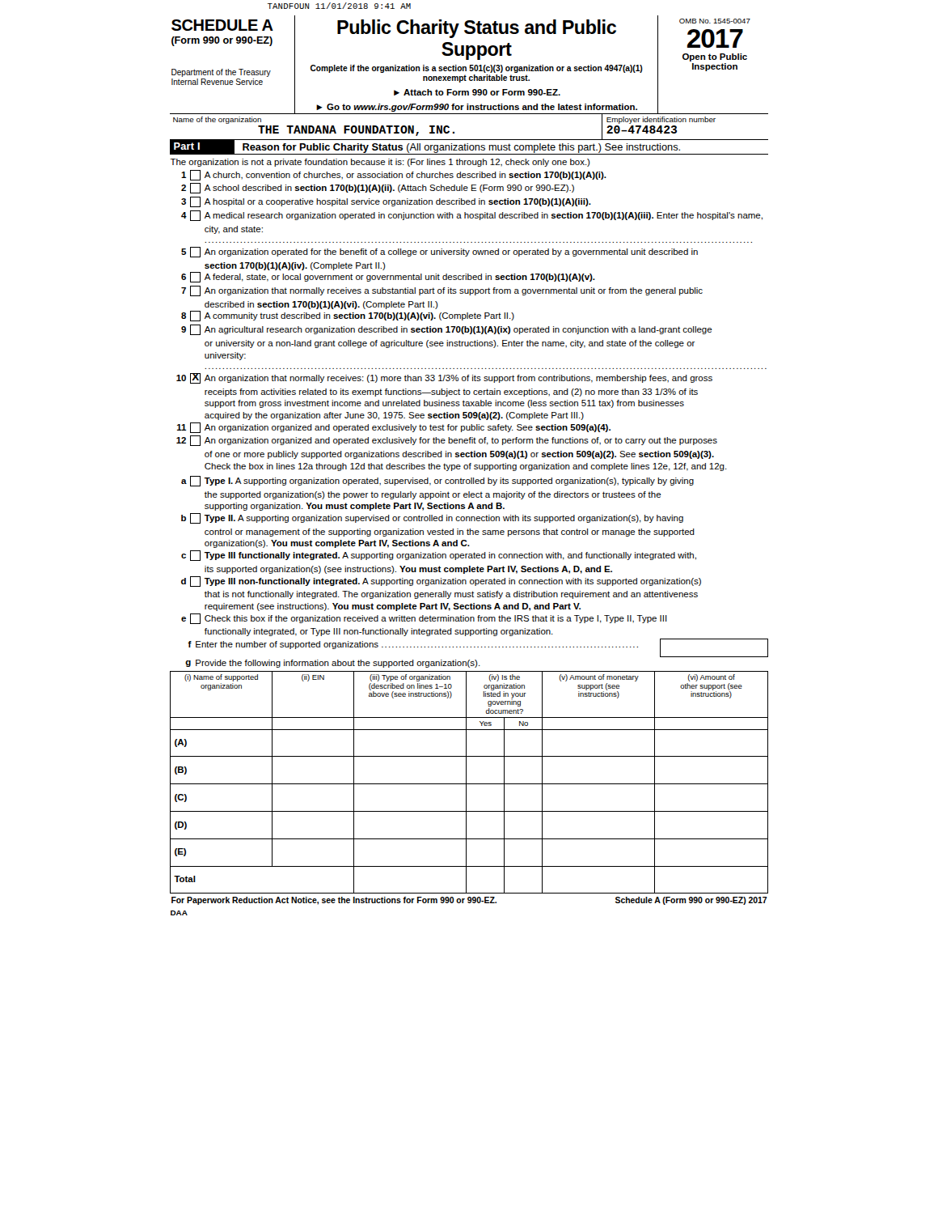TANDFOUN 11/01/2018 9:41 AM
| SCHEDULE A (Form 990 or 990-EZ) Department of the Treasury Internal Revenue Service | Public Charity Status and Public Support Complete if the organization is a section 501(c)(3) organization or a section 4947(a)(1) nonexempt charitable trust. ► Attach to Form 990 or Form 990-EZ. ► Go to www.irs.gov/Form990 for instructions and the latest information. | OMB No. 1545-0047 2017 Open to Public Inspection |
| Name of the organization THE TANDANA FOUNDATION, INC. | Employer identification number 20–4748423 |
| Part I | Reason for Public Charity Status (All organizations must complete this part.) See instructions. |
The organization is not a private foundation because it is: (For lines 1 through 12, check only one box.)
| 1 | | A church, convention of churches, or association of churches described in section 170(b)(1)(A)(i). |
| 2 | | A school described in section 170(b)(1)(A)(ii). (Attach Schedule E (Form 990 or 990-EZ).) |
| 3 | | A hospital or a cooperative hospital service organization described in section 170(b)(1)(A)(iii). |
| 4 | | A medical research organization operated in conjunction with a hospital described in section 170(b)(1)(A)(iii). Enter the hospital's name, |
| | | city, and state: ........................................................................................................................................................... |
| 5 | | An organization operated for the benefit of a college or university owned or operated by a governmental unit described in |
| | | section 170(b)(1)(A)(iv). (Complete Part II.) |
| 6 | | A federal, state, or local government or governmental unit described in section 170(b)(1)(A)(v). |
| 7 | | An organization that normally receives a substantial part of its support from a governmental unit or from the general public |
| | | described in section 170(b)(1)(A)(vi). (Complete Part II.) |
| 8 | | A community trust described in section 170(b)(1)(A)(vi). (Complete Part II.) |
| 9 | | An agricultural research organization described in section 170(b)(1)(A)(ix) operated in conjunction with a land-grant college |
| | | or university or a non-land grant college of agriculture (see instructions). Enter the name, city, and state of the college or |
| | | university: ............................................................................................................................................................... |
| 10 | | An organization that normally receives: (1) more than 33 1/3% of its support from contributions, membership fees, and gross |
| | | receipts from activities related to its exempt functions—subject to certain exceptions, and (2) no more than 33 1/3% of its |
| | | support from gross investment income and unrelated business taxable income (less section 511 tax) from businesses |
| | | acquired by the organization after June 30, 1975. See section 509(a)(2). (Complete Part III.) |
| 11 | | An organization organized and operated exclusively to test for public safety. See section 509(a)(4). |
| 12 | | An organization organized and operated exclusively for the benefit of, to perform the functions of, or to carry out the purposes |
| | | of one or more publicly supported organizations described in section 509(a)(1) or section 509(a)(2). See section 509(a)(3). |
| | | Check the box in lines 12a through 12d that describes the type of supporting organization and complete lines 12e, 12f, and 12g. |
| a | | Type I. A supporting organization operated, supervised, or controlled by its supported organization(s), typically by giving |
| | | the supported organization(s) the power to regularly appoint or elect a majority of the directors or trustees of the |
| | | supporting organization. You must complete Part IV, Sections A and B. |
| b | | Type II. A supporting organization supervised or controlled in connection with its supported organization(s), by having |
| | | control or management of the supporting organization vested in the same persons that control or manage the supported |
| | | organization(s). You must complete Part IV, Sections A and C. |
| c | | Type III functionally integrated. A supporting organization operated in connection with, and functionally integrated with, |
| | | its supported organization(s) (see instructions). You must complete Part IV, Sections A, D, and E. |
| d | | Type III non-functionally integrated. A supporting organization operated in connection with its supported organization(s) |
| | | that is not functionally integrated. The organization generally must satisfy a distribution requirement and an attentiveness |
| | | requirement (see instructions). You must complete Part IV, Sections A and D, and Part V. |
| e | | Check this box if the organization received a written determination from the IRS that it is a Type I, Type II, Type III |
| | | functionally integrated, or Type III non-functionally integrated supporting organization. |
| f | Enter the number of supported organizations ......................................................................... | |
| g | Provide the following information about the supported organization(s). |
| (i) Name of supported organization | (ii) EIN | (iii) Type of organization (described on lines 1–10 above (see instructions)) | (iv) Is the organization listed in your governing document? | (v) Amount of monetary support (see instructions) | (vi) Amount of other support (see instructions) |
| --- | --- | --- | --- | --- | --- |
| | | | Yes | No | | |
| (A) | | | | | | |
| (B) | | | | | | |
| (C) | | | | | | |
| (D) | | | | | | |
| (E) | | | | | | |
| Total | | | | | | |
| For Paperwork Reduction Act Notice, see the Instructions for Form 990 or 990-EZ. | Schedule A (Form 990 or 990-EZ) 2017 |
DAA